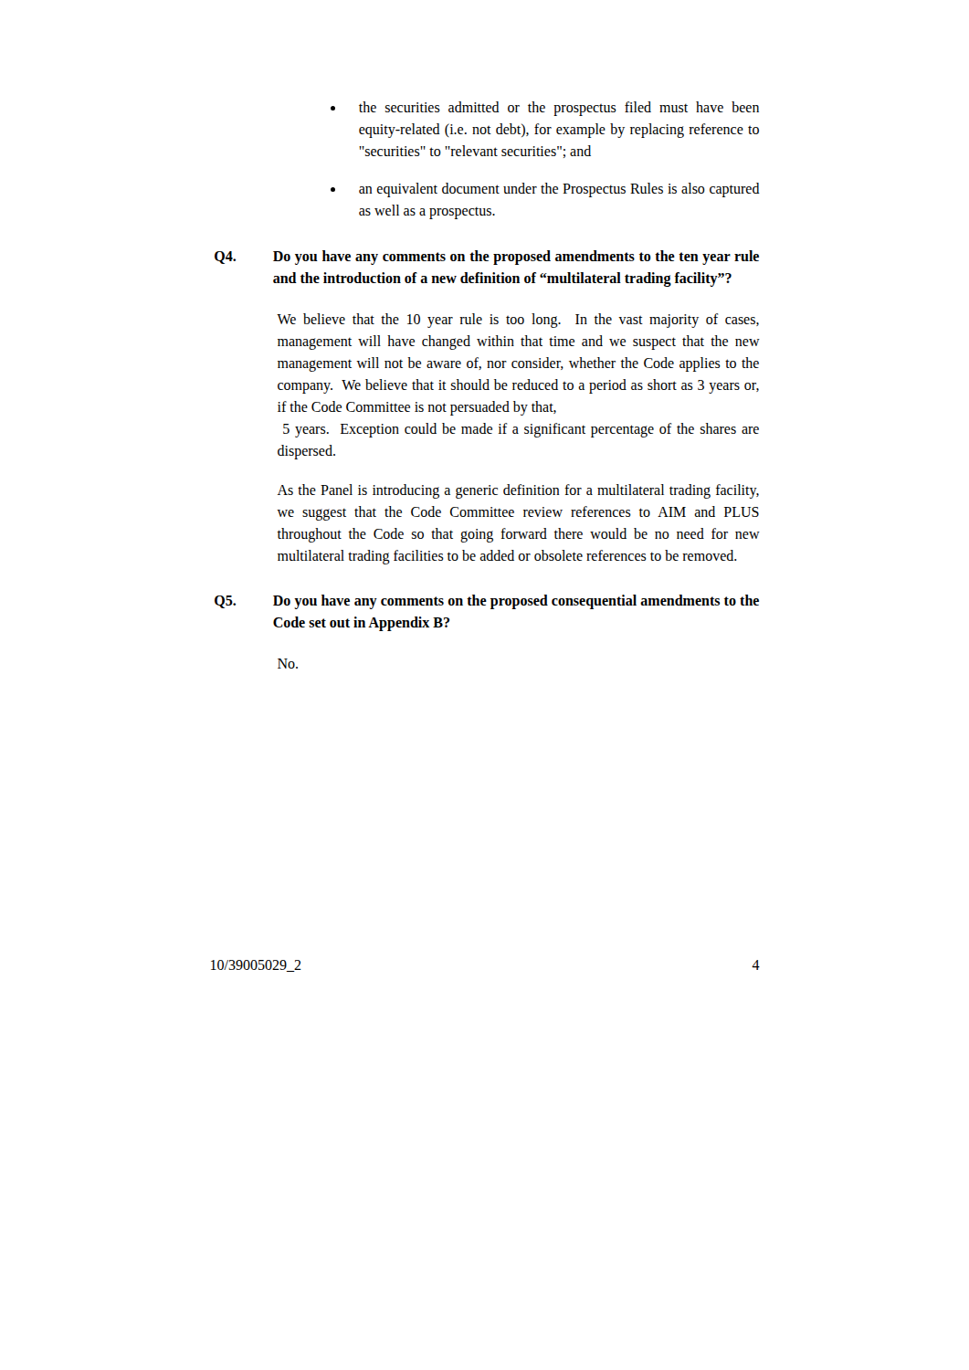the securities admitted or the prospectus filed must have been equity-related (i.e. not debt), for example by replacing reference to "securities" to "relevant securities"; and
an equivalent document under the Prospectus Rules is also captured as well as a prospectus.
Q4.
Do you have any comments on the proposed amendments to the ten year rule and the introduction of a new definition of “multilateral trading facility”?
We believe that the 10 year rule is too long. In the vast majority of cases, management will have changed within that time and we suspect that the new management will not be aware of, nor consider, whether the Code applies to the company. We believe that it should be reduced to a period as short as 3 years or, if the Code Committee is not persuaded by that,
5 years. Exception could be made if a significant percentage of the shares are dispersed.
As the Panel is introducing a generic definition for a multilateral trading facility, we suggest that the Code Committee review references to AIM and PLUS throughout the Code so that going forward there would be no need for new multilateral trading facilities to be added or obsolete references to be removed.
Q5.
Do you have any comments on the proposed consequential amendments to the Code set out in Appendix B?
No.
10/39005029_2 4